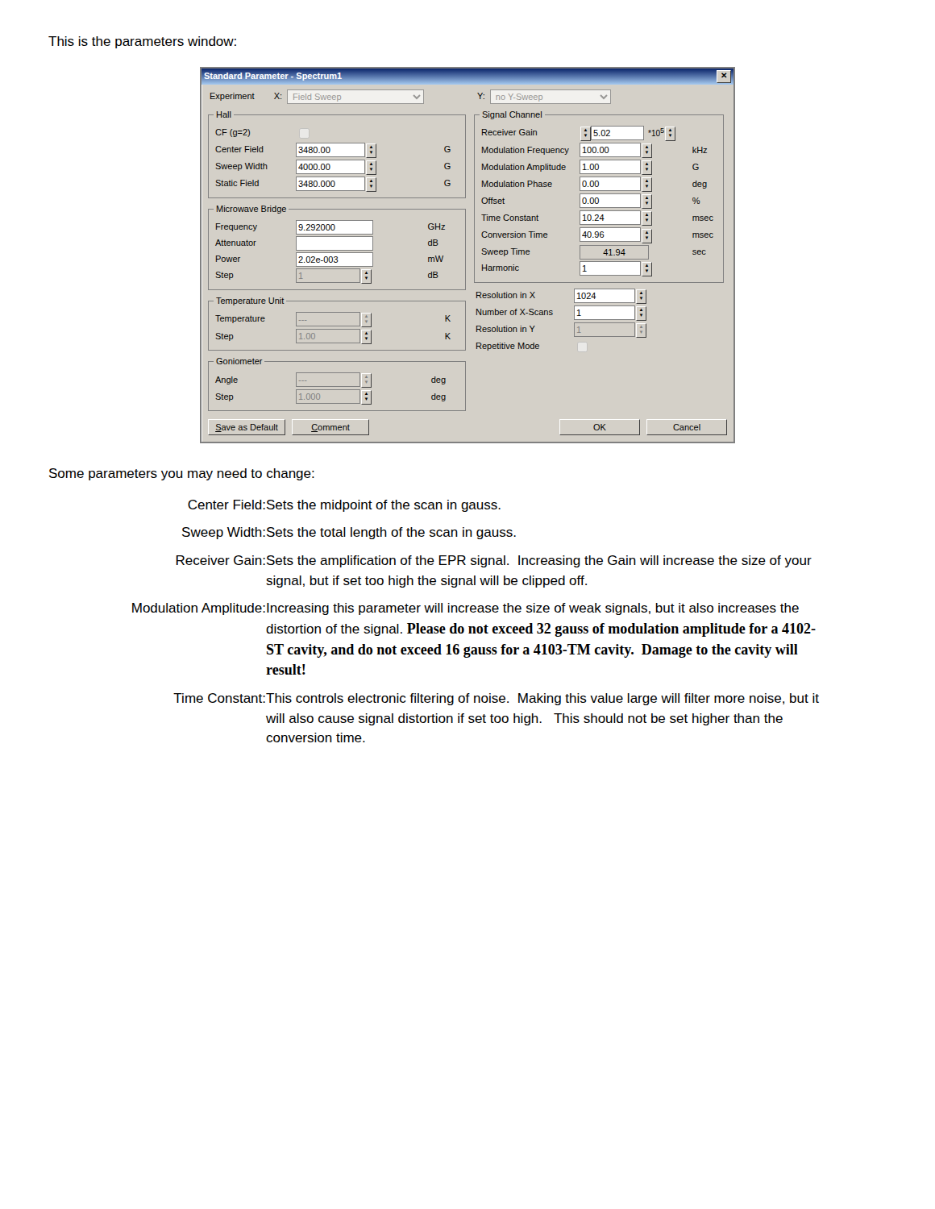This is the parameters window:
Standard Parameter - Spectrum1 ✕
Experiment X: Field Sweep Y: no Y-Sweep
Hall
| CF (g=2) | | |
| Center Field | | G |
| Sweep Width | | G |
| Static Field | | G |
Microwave Bridge
| Frequency | | GHz |
| Attenuator | | dB |
| Power | | mW |
| Step | | dB |
Temperature Unit
| Temperature | | K |
| Step | | K |
Goniometer
| Angle | | deg |
| Step | | deg |
Signal Channel
| Receiver Gain | *10 5 | |
| Modulation Frequency | | kHz |
| Modulation Amplitude | | G |
| Modulation Phase | | deg |
| Offset | | % |
| Time Constant | | msec |
| Conversion Time | | msec |
| Sweep Time | | sec |
| Harmonic | | |
| Resolution in X | |
| Number of X-Scans | |
| Resolution in Y | |
| Repetitive Mode | |
Save as Default Comment
OK Cancel
Some parameters you may need to change:
| Center Field: | Sets the midpoint of the scan in gauss. |
| Sweep Width: | Sets the total length of the scan in gauss. |
| Receiver Gain: | Sets the amplification of the EPR signal. Increasing the Gain will increase the size of your signal, but if set too high the signal will be clipped off. |
| Modulation Amplitude: | Increasing this parameter will increase the size of weak signals, but it also increases the distortion of the signal. Please do not exceed 32 gauss of modulation amplitude for a 4102-ST cavity, and do not exceed 16 gauss for a 4103-TM cavity. Damage to the cavity will result! |
| Time Constant: | This controls electronic filtering of noise. Making this value large will filter more noise, but it will also cause signal distortion if set too high. This should not be set higher than the conversion time. |